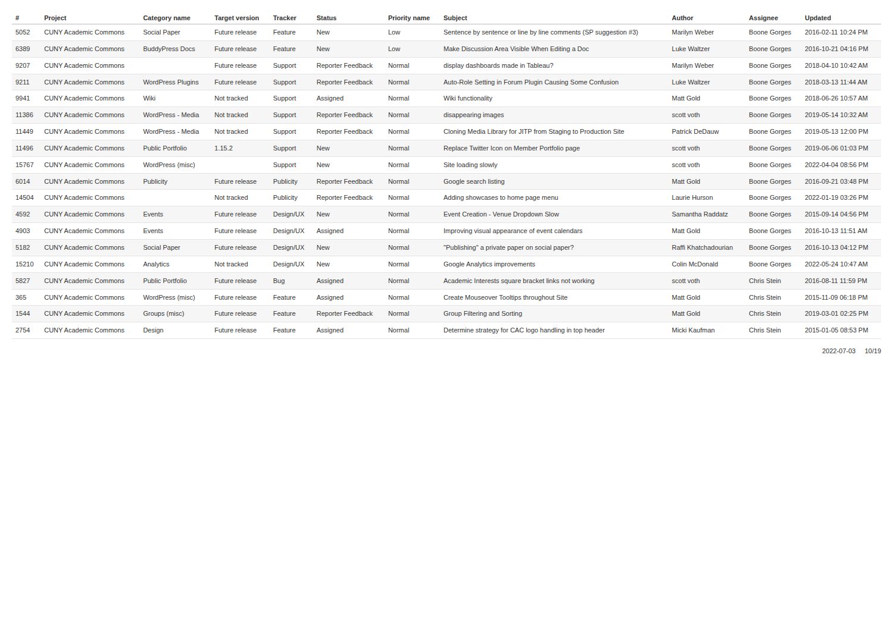| # | Project | Category name | Target version | Tracker | Status | Priority name | Subject | Author | Assignee | Updated |
| --- | --- | --- | --- | --- | --- | --- | --- | --- | --- | --- |
| 5052 | CUNY Academic Commons | Social Paper | Future release | Feature | New | Low | Sentence by sentence or line by line comments (SP suggestion #3) | Marilyn Weber | Boone Gorges | 2016-02-11 10:24 PM |
| 6389 | CUNY Academic Commons | BuddyPress Docs | Future release | Feature | New | Low | Make Discussion Area Visible When Editing a Doc | Luke Waltzer | Boone Gorges | 2016-10-21 04:16 PM |
| 9207 | CUNY Academic Commons | | Future release | Support | Reporter Feedback | Normal | display dashboards made in Tableau? | Marilyn Weber | Boone Gorges | 2018-04-10 10:42 AM |
| 9211 | CUNY Academic Commons | WordPress Plugins | Future release | Support | Reporter Feedback | Normal | Auto-Role Setting in Forum Plugin Causing Some Confusion | Luke Waltzer | Boone Gorges | 2018-03-13 11:44 AM |
| 9941 | CUNY Academic Commons | Wiki | Not tracked | Support | Assigned | Normal | Wiki functionality | Matt Gold | Boone Gorges | 2018-06-26 10:57 AM |
| 11386 | CUNY Academic Commons | WordPress - Media | Not tracked | Support | Reporter Feedback | Normal | disappearing images | scott voth | Boone Gorges | 2019-05-14 10:32 AM |
| 11449 | CUNY Academic Commons | WordPress - Media | Not tracked | Support | Reporter Feedback | Normal | Cloning Media Library for JITP from Staging to Production Site | Patrick DeDauw | Boone Gorges | 2019-05-13 12:00 PM |
| 11496 | CUNY Academic Commons | Public Portfolio | 1.15.2 | Support | New | Normal | Replace Twitter Icon on Member Portfolio page | scott voth | Boone Gorges | 2019-06-06 01:03 PM |
| 15767 | CUNY Academic Commons | WordPress (misc) | | Support | New | Normal | Site loading slowly | scott voth | Boone Gorges | 2022-04-04 08:56 PM |
| 6014 | CUNY Academic Commons | Publicity | Future release | Publicity | Reporter Feedback | Normal | Google search listing | Matt Gold | Boone Gorges | 2016-09-21 03:48 PM |
| 14504 | CUNY Academic Commons | | Not tracked | Publicity | Reporter Feedback | Normal | Adding showcases to home page menu | Laurie Hurson | Boone Gorges | 2022-01-19 03:26 PM |
| 4592 | CUNY Academic Commons | Events | Future release | Design/UX | New | Normal | Event Creation - Venue Dropdown Slow | Samantha Raddatz | Boone Gorges | 2015-09-14 04:56 PM |
| 4903 | CUNY Academic Commons | Events | Future release | Design/UX | Assigned | Normal | Improving visual appearance of event calendars | Matt Gold | Boone Gorges | 2016-10-13 11:51 AM |
| 5182 | CUNY Academic Commons | Social Paper | Future release | Design/UX | New | Normal | "Publishing" a private paper on social paper? | Raffi Khatchadourian | Boone Gorges | 2016-10-13 04:12 PM |
| 15210 | CUNY Academic Commons | Analytics | Not tracked | Design/UX | New | Normal | Google Analytics improvements | Colin McDonald | Boone Gorges | 2022-05-24 10:47 AM |
| 5827 | CUNY Academic Commons | Public Portfolio | Future release | Bug | Assigned | Normal | Academic Interests square bracket links not working | scott voth | Chris Stein | 2016-08-11 11:59 PM |
| 365 | CUNY Academic Commons | WordPress (misc) | Future release | Feature | Assigned | Normal | Create Mouseover Tooltips throughout Site | Matt Gold | Chris Stein | 2015-11-09 06:18 PM |
| 1544 | CUNY Academic Commons | Groups (misc) | Future release | Feature | Reporter Feedback | Normal | Group Filtering and Sorting | Matt Gold | Chris Stein | 2019-03-01 02:25 PM |
| 2754 | CUNY Academic Commons | Design | Future release | Feature | Assigned | Normal | Determine strategy for CAC logo handling in top header | Micki Kaufman | Chris Stein | 2015-01-05 08:53 PM |
2022-07-03 10/19